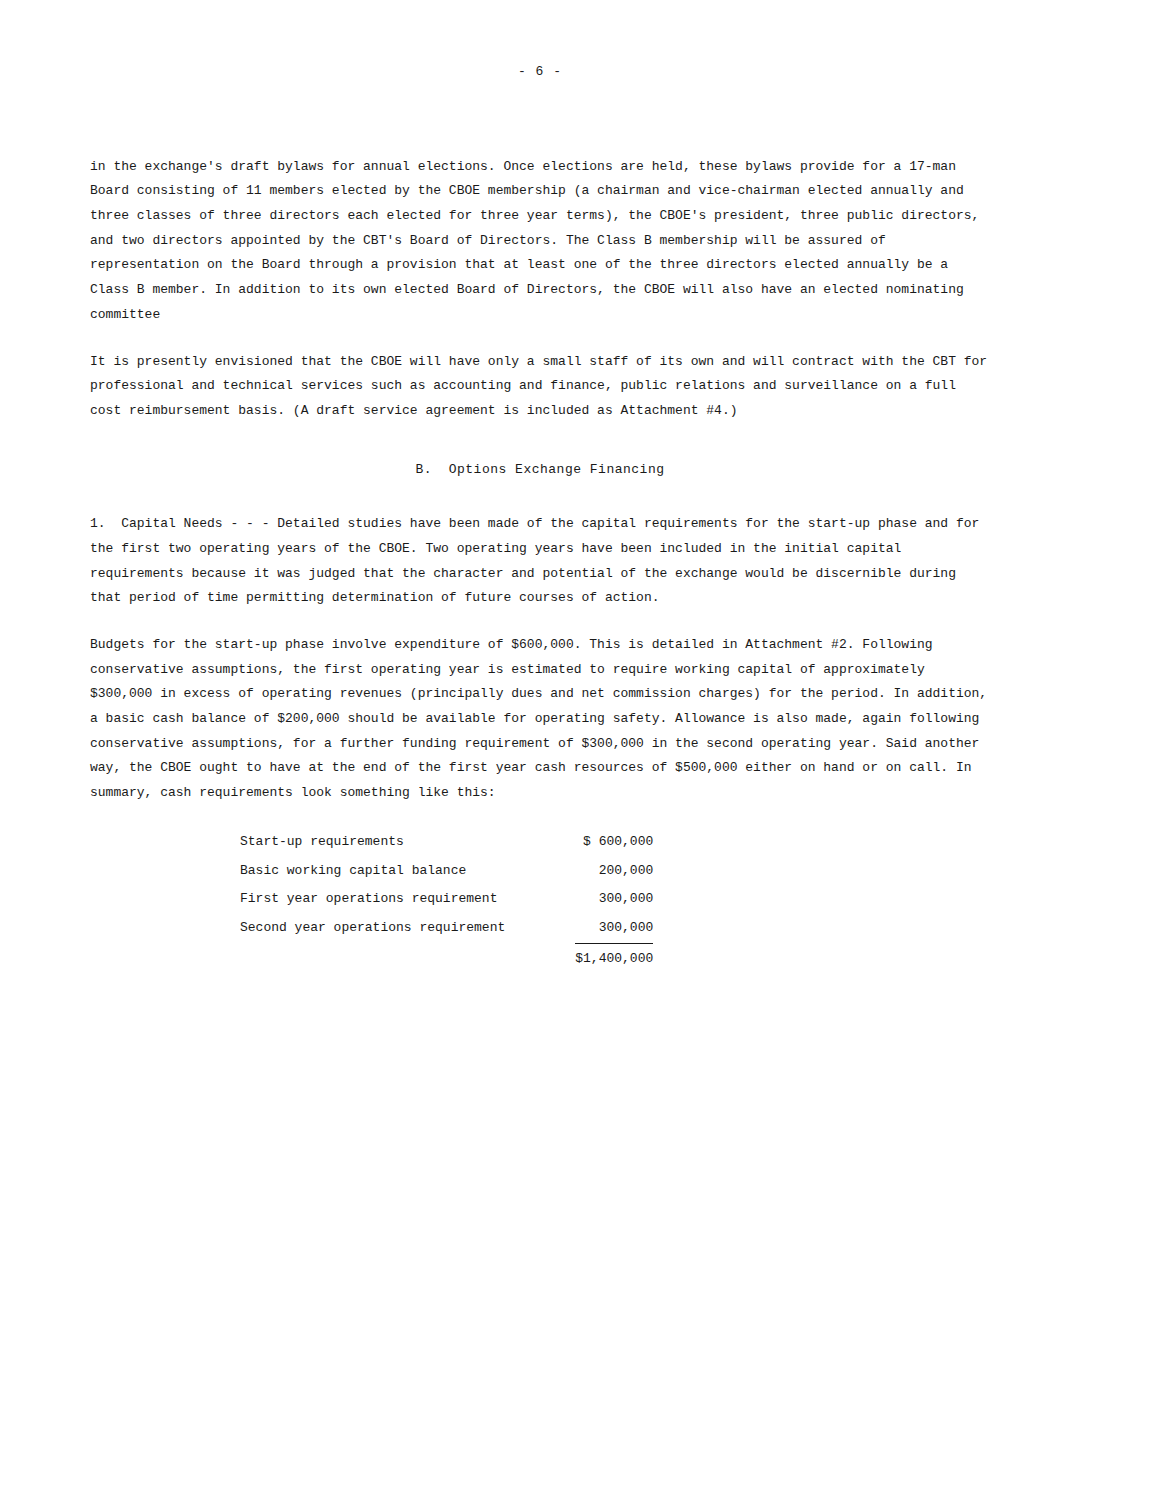- 6 -
in the exchange's draft bylaws for annual elections. Once elections are held, these bylaws provide for a 17-man Board consisting of 11 members elected by the CBOE membership (a chairman and vice-chairman elected annually and three classes of three directors each elected for three year terms), the CBOE's president, three public directors, and two directors appointed by the CBT's Board of Directors. The Class B membership will be assured of representation on the Board through a provision that at least one of the three directors elected annually be a Class B member. In addition to its own elected Board of Directors, the CBOE will also have an elected nominating committee
It is presently envisioned that the CBOE will have only a small staff of its own and will contract with the CBT for professional and technical services such as accounting and finance, public relations and surveillance on a full cost reimbursement basis. (A draft service agreement is included as Attachment #4.)
B. Options Exchange Financing
1. Capital Needs - - - Detailed studies have been made of the capital requirements for the start-up phase and for the first two operating years of the CBOE. Two operating years have been included in the initial capital requirements because it was judged that the character and potential of the exchange would be discernible during that period of time permitting determination of future courses of action.
Budgets for the start-up phase involve expenditure of $600,000. This is detailed in Attachment #2. Following conservative assumptions, the first operating year is estimated to require working capital of approximately $300,000 in excess of operating revenues (principally dues and net commission charges) for the period. In addition, a basic cash balance of $200,000 should be available for operating safety. Allowance is also made, again following conservative assumptions, for a further funding requirement of $300,000 in the second operating year. Said another way, the CBOE ought to have at the end of the first year cash resources of $500,000 either on hand or on call. In summary, cash requirements look something like this:
| Start-up requirements | $ 600,000 |
| Basic working capital balance | 200,000 |
| First year operations requirement | 300,000 |
| Second year operations requirement | 300,000 |
| | $1,400,000 |